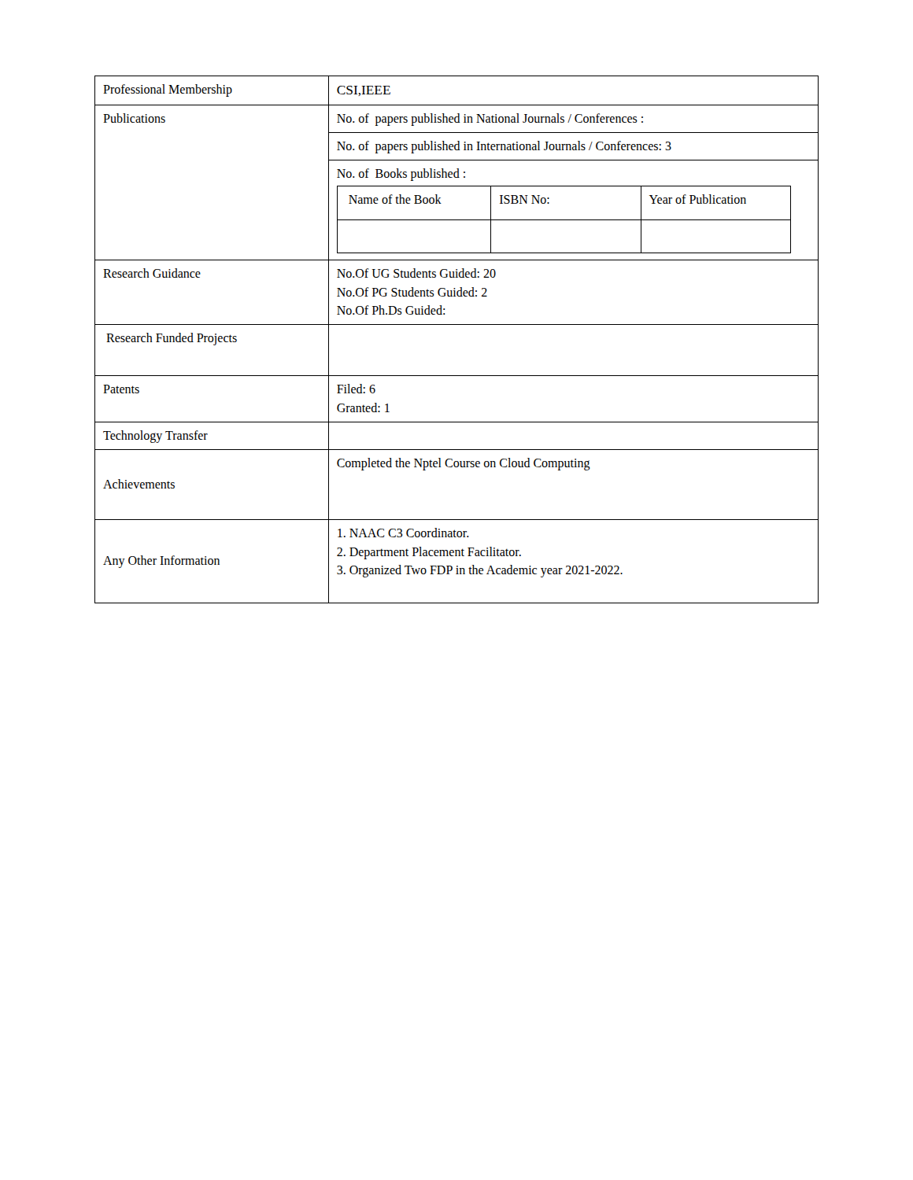| Professional Membership | CSI,IEEE |
| Publications | / No. of papers published in National Journals / Conferences : / / No. of papers published in International Journals / Conferences: 3 / / No. of Books published : / Name of the Book / ISBN No: / Year of Publication / / |
| Research Guidance | No.Of UG Students Guided: 20 No.Of PG Students Guided: 2 No.Of Ph.Ds Guided: |
| Research Funded Projects | |
| Patents | Filed: 6 Granted: 1 |
| Technology Transfer | |
| Achievements | Completed the Nptel Course on Cloud Computing |
| Any Other Information | 1. NAAC C3 Coordinator. 2. Department Placement Facilitator. 3. Organized Two FDP in the Academic year 2021-2022. |